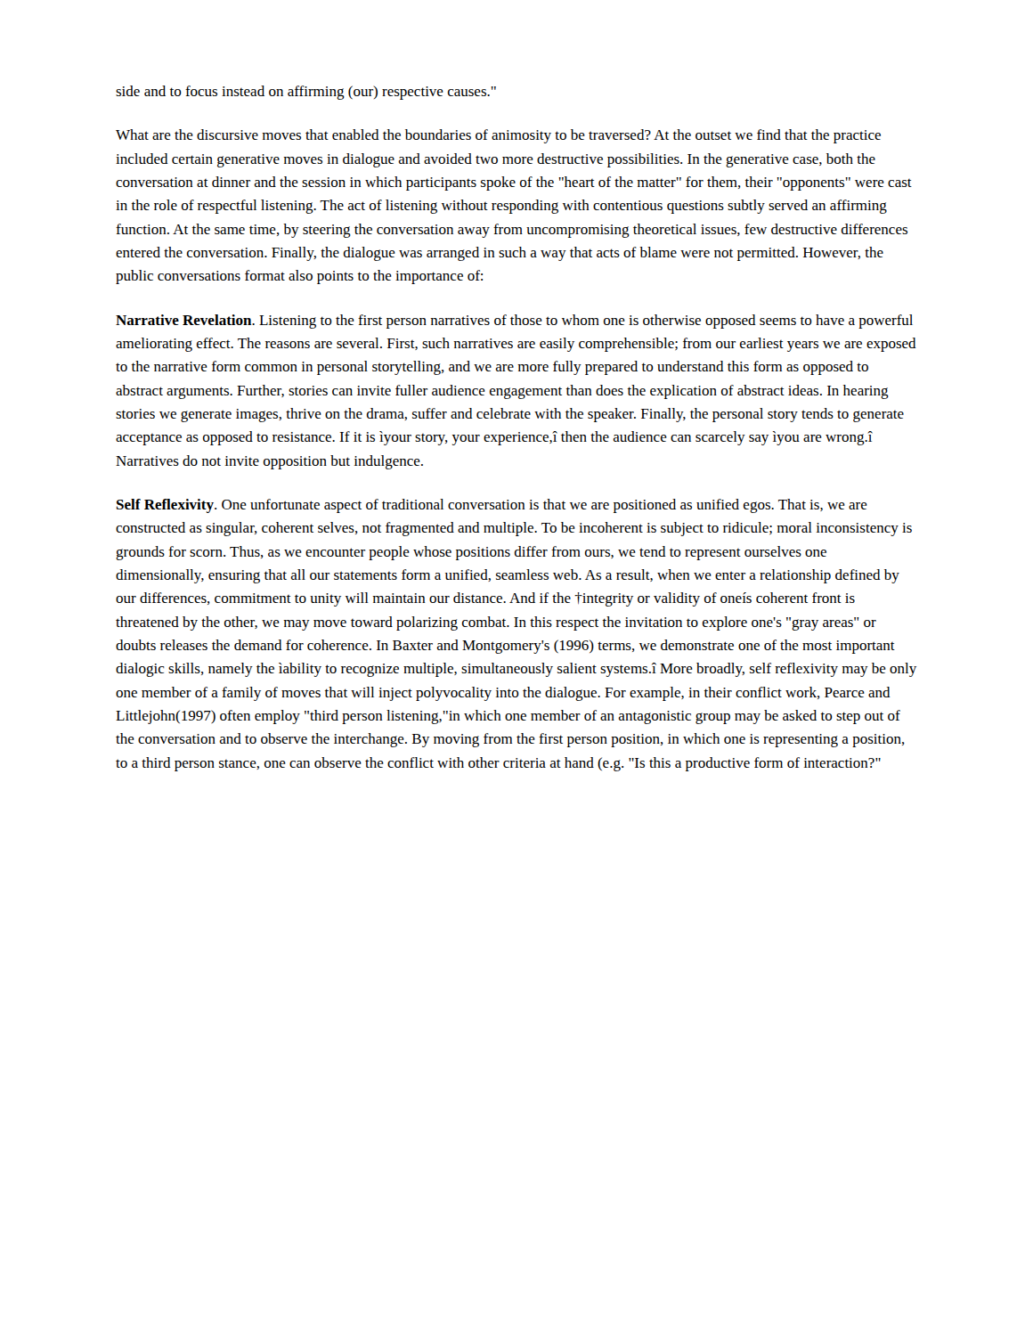side and to focus instead on affirming (our) respective causes."
What are the discursive moves that enabled the boundaries of animosity to be traversed? At the outset we find that the practice included certain generative moves in dialogue and avoided two more destructive possibilities. In the generative case, both the conversation at dinner and the session in which participants spoke of the "heart of the matter" for them, their "opponents" were cast in the role of respectful listening. The act of listening without responding with contentious questions subtly served an affirming function. At the same time, by steering the conversation away from uncompromising theoretical issues, few destructive differences entered the conversation. Finally, the dialogue was arranged in such a way that acts of blame were not permitted. However, the public conversations format also points to the importance of:
Narrative Revelation. Listening to the first person narratives of those to whom one is otherwise opposed seems to have a powerful ameliorating effect. The reasons are several. First, such narratives are easily comprehensible; from our earliest years we are exposed to the narrative form common in personal storytelling, and we are more fully prepared to understand this form as opposed to abstract arguments. Further, stories can invite fuller audience engagement than does the explication of abstract ideas. In hearing stories we generate images, thrive on the drama, suffer and celebrate with the speaker. Finally, the personal story tends to generate acceptance as opposed to resistance. If it is ìyour story, your experience,î then the audience can scarcely say ìyou are wrong.î Narratives do not invite opposition but indulgence.
Self Reflexivity. One unfortunate aspect of traditional conversation is that we are positioned as unified egos. That is, we are constructed as singular, coherent selves, not fragmented and multiple. To be incoherent is subject to ridicule; moral inconsistency is grounds for scorn. Thus, as we encounter people whose positions differ from ours, we tend to represent ourselves one dimensionally, ensuring that all our statements form a unified, seamless web. As a result, when we enter a relationship defined by our differences, commitment to unity will maintain our distance. And if the †integrity or validity of oneís coherent front is threatened by the other, we may move toward polarizing combat. In this respect the invitation to explore one's "gray areas" or doubts releases the demand for coherence. In Baxter and Montgomery's (1996) terms, we demonstrate one of the most important dialogic skills, namely the ìability to recognize multiple, simultaneously salient systems.î More broadly, self reflexivity may be only one member of a family of moves that will inject polyvocality into the dialogue. For example, in their conflict work, Pearce and Littlejohn(1997) often employ "third person listening,"in which one member of an antagonistic group may be asked to step out of the conversation and to observe the interchange. By moving from the first person position, in which one is representing a position, to a third person stance, one can observe the conflict with other criteria at hand (e.g. "Is this a productive form of interaction?"